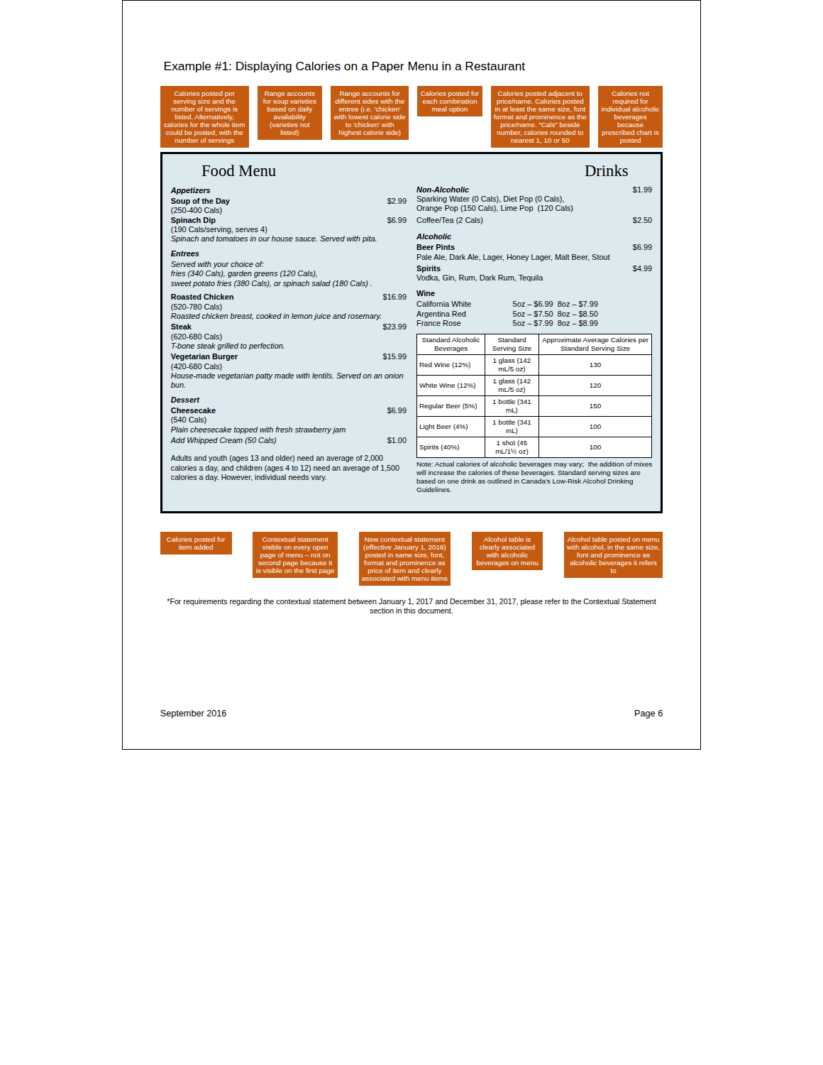Example #1: Displaying Calories on a Paper Menu in a Restaurant
Calories posted per serving size and the number of servings is listed. Alternatively, calories for the whole item could be posted, with the number of servings
Range accounts for soup varieties based on daily availability (varieties not listed)
Range accounts for different sides with the entree (i.e. 'chicken' with lowest calorie side to 'chicken' with highest calorie side)
Calories posted for each combination meal option
Calories posted adjacent to price/name. Calories posted in at least the same size, font format and prominence as the price/name. “Cals” beside number, calories rounded to nearest 1, 10 or 50
Calories not required for individual alcoholic beverages because prescribed chart is posted
Food Menu
Appetizers
Soup of the Day$2.99
(250-400 Cals)
Spinach Dip$6.99
(190 Cals/serving, serves 4)
Spinach and tomatoes in our house sauce. Served with pita.
Entrees
Served with your choice of:
fries (340 Cals), garden greens (120 Cals),
sweet potato fries (380 Cals), or spinach salad (180 Cals) .
Roasted Chicken$16.99
(520-780 Cals)
Roasted chicken breast, cooked in lemon juice and rosemary.
Steak$23.99
(620-680 Cals)
T-bone steak grilled to perfection.
Vegetarian Burger$15.99
(420-680 Cals)
House-made vegetarian patty made with lentils. Served on an onion bun.
Dessert
Cheesecake$6.99
(540 Cals)
Plain cheesecake topped with fresh strawberry jam
Add Whipped Cream (50 Cals)$1.00
Adults and youth (ages 13 and older) need an average of 2,000 calories a day, and children (ages 4 to 12) need an average of 1,500 calories a day. However, individual needs vary.
Drinks
Non-Alcoholic$1.99
Sparking Water (0 Cals), Diet Pop (0 Cals),
Orange Pop (150 Cals), Lime Pop (120 Cals)
Coffee/Tea (2 Cals)$2.50
Alcoholic
Beer Pints$6.99
Pale Ale, Dark Ale, Lager, Honey Lager, Malt Beer, Stout
Spirits$4.99
Vodka, Gin, Rum, Dark Rum, Tequila
Wine
California White 5oz – $6.99 8oz – $7.99 Argentina Red 5oz – $7.50 8oz – $8.50 France Rose 5oz – $7.99 8oz – $8.99
| Standard Alcoholic Beverages | Standard Serving Size | Approximate Average Calories per Standard Serving Size |
| --- | --- | --- |
| Red Wine (12%) | 1 glass (142 mL/5 oz) | 130 |
| White Wine (12%) | 1 glass (142 mL/5 oz) | 120 |
| Regular Beer (5%) | 1 bottle (341 mL) | 150 |
| Light Beer (4%) | 1 bottle (341 mL) | 100 |
| Spirits (40%) | 1 shot (45 mL/1½ oz) | 100 |
Note: Actual calories of alcoholic beverages may vary; the addition of mixes will increase the calories of these beverages. Standard serving sizes are based on one drink as outlined in Canada's Low-Risk Alcohol Drinking Guidelines.
Calories posted for item added
Contextual statement visible on every open page of menu – not on second page because it is visible on the first page
New contextual statement (effective January 1, 2018) posted in same size, font, format and prominence as price of item and clearly associated with menu items
Alcohol table is clearly associated with alcoholic beverages on menu
Alcohol table posted on menu with alcohol, in the same size, font and prominence as alcoholic beverages it refers to
*For requirements regarding the contextual statement between January 1, 2017 and December 31, 2017, please refer to the Contextual Statement section in this document.
September 2016 Page 6